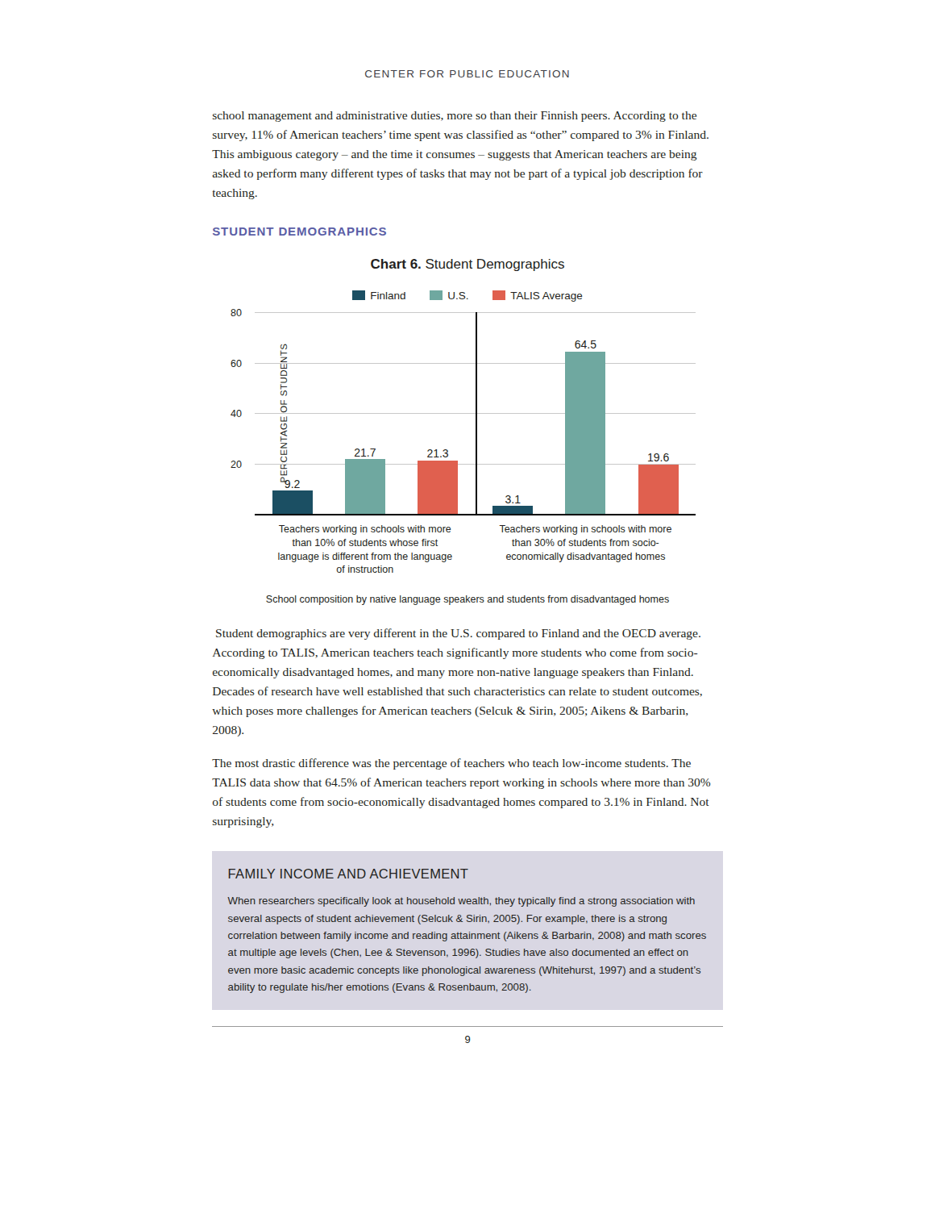CENTER FOR PUBLIC EDUCATION
school management and administrative duties, more so than their Finnish peers. According to the survey, 11% of American teachers’ time spent was classified as “other” compared to 3% in Finland. This ambiguous category – and the time it consumes – suggests that American teachers are being asked to perform many different types of tasks that may not be part of a typical job description for teaching.
STUDENT DEMOGRAPHICS
Chart 6. Student Demographics
Finland
U.S.
TALIS Average
PERCENTAGE OF STUDENTS
80
60
40
20
9.2
21.7
21.3
3.1
64.5
19.6
Teachers working in schools with more than 10% of students whose first language is different from the language of instruction
Teachers working in schools with more than 30% of students from socio-economically disadvantaged homes
School composition by native language speakers and students from disadvantaged homes
Student demographics are very different in the U.S. compared to Finland and the OECD average. According to TALIS, American teachers teach significantly more students who come from socio-economically disadvantaged homes, and many more non-native language speakers than Finland. Decades of research have well established that such characteristics can relate to student outcomes, which poses more challenges for American teachers (Selcuk & Sirin, 2005; Aikens & Barbarin, 2008).
The most drastic difference was the percentage of teachers who teach low-income students. The TALIS data show that 64.5% of American teachers report working in schools where more than 30% of students come from socio-economically disadvantaged homes compared to 3.1% in Finland. Not surprisingly,
FAMILY INCOME AND ACHIEVEMENT
When researchers specifically look at household wealth, they typically find a strong association with several aspects of student achievement (Selcuk & Sirin, 2005). For example, there is a strong correlation between family income and reading attainment (Aikens & Barbarin, 2008) and math scores at multiple age levels (Chen, Lee & Stevenson, 1996). Studies have also documented an effect on even more basic academic concepts like phonological awareness (Whitehurst, 1997) and a student’s ability to regulate his/her emotions (Evans & Rosenbaum, 2008).
9